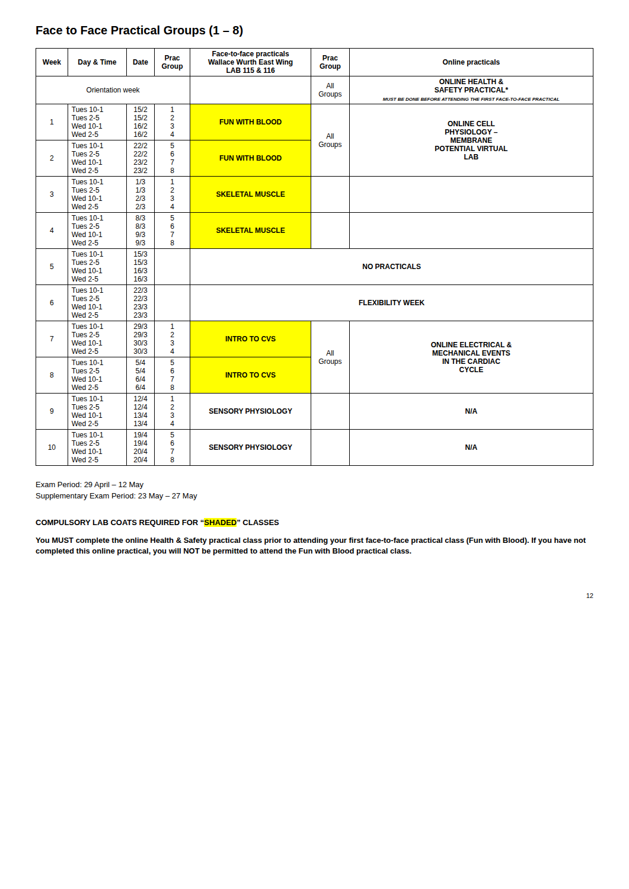Face to Face Practical Groups (1 – 8)
| Week | Day & Time | Date | Prac Group | Face-to-face practicals Wallace Wurth East Wing LAB 115 & 116 | Prac Group | Online practicals |
| --- | --- | --- | --- | --- | --- | --- |
| Orientation week | | All Groups | ONLINE HEALTH & SAFETY PRACTICAL* MUST BE DONE BEFORE ATTENDING THE FIRST FACE-TO-FACE PRACTICAL |
| 1 | Tues 10-1 Tues 2-5 Wed 10-1 Wed 2-5 | 15/2 15/2 16/2 16/2 | 1 2 3 4 | FUN WITH BLOOD | All Groups | ONLINE CELL PHYSIOLOGY – MEMBRANE POTENTIAL VIRTUAL LAB |
| 2 | Tues 10-1 Tues 2-5 Wed 10-1 Wed 2-5 | 22/2 22/2 23/2 23/2 | 5 6 7 8 | FUN WITH BLOOD |
| 3 | Tues 10-1 Tues 2-5 Wed 10-1 Wed 2-5 | 1/3 1/3 2/3 2/3 | 1 2 3 4 | SKELETAL MUSCLE | | |
| 4 | Tues 10-1 Tues 2-5 Wed 10-1 Wed 2-5 | 8/3 8/3 9/3 9/3 | 5 6 7 8 | SKELETAL MUSCLE | | |
| 5 | Tues 10-1 Tues 2-5 Wed 10-1 Wed 2-5 | 15/3 15/3 16/3 16/3 | | NO PRACTICALS |
| 6 | Tues 10-1 Tues 2-5 Wed 10-1 Wed 2-5 | 22/3 22/3 23/3 23/3 | | FLEXIBILITY WEEK |
| 7 | Tues 10-1 Tues 2-5 Wed 10-1 Wed 2-5 | 29/3 29/3 30/3 30/3 | 1 2 3 4 | INTRO TO CVS | All Groups | ONLINE ELECTRICAL & MECHANICAL EVENTS IN THE CARDIAC CYCLE |
| 8 | Tues 10-1 Tues 2-5 Wed 10-1 Wed 2-5 | 5/4 5/4 6/4 6/4 | 5 6 7 8 | INTRO TO CVS |
| 9 | Tues 10-1 Tues 2-5 Wed 10-1 Wed 2-5 | 12/4 12/4 13/4 13/4 | 1 2 3 4 | SENSORY PHYSIOLOGY | | N/A |
| 10 | Tues 10-1 Tues 2-5 Wed 10-1 Wed 2-5 | 19/4 19/4 20/4 20/4 | 5 6 7 8 | SENSORY PHYSIOLOGY | | N/A |
Exam Period: 29 April – 12 May
Supplementary Exam Period: 23 May – 27 May
COMPULSORY LAB COATS REQUIRED FOR “SHADED” CLASSES
You MUST complete the online Health & Safety practical class prior to attending your first face-to-face practical class (Fun with Blood). If you have not completed this online practical, you will NOT be permitted to attend the Fun with Blood practical class.
12